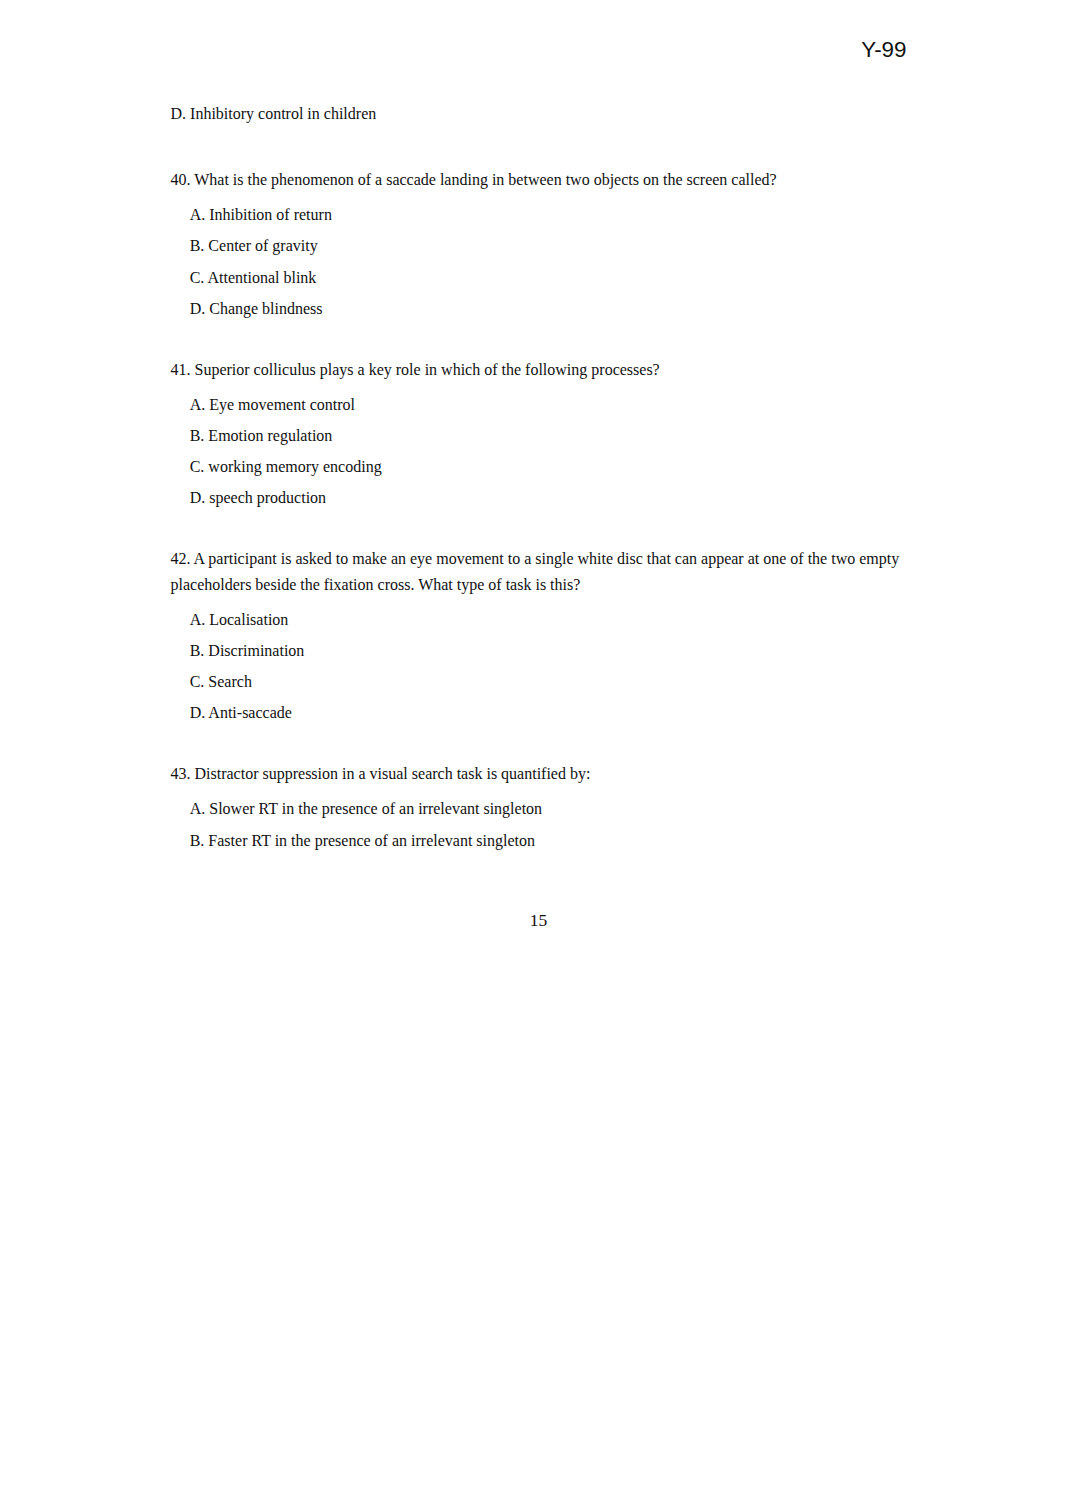Y-99
D. Inhibitory control in children
40. What is the phenomenon of a saccade landing in between two objects on the screen called?
A. Inhibition of return
B. Center of gravity
C. Attentional blink
D. Change blindness
41. Superior colliculus plays a key role in which of the following processes?
A. Eye movement control
B. Emotion regulation
C. working memory encoding
D. speech production
42. A participant is asked to make an eye movement to a single white disc that can appear at one of the two empty placeholders beside the fixation cross. What type of task is this?
A. Localisation
B. Discrimination
C. Search
D. Anti-saccade
43. Distractor suppression in a visual search task is quantified by:
A. Slower RT in the presence of an irrelevant singleton
B. Faster RT in the presence of an irrelevant singleton
15